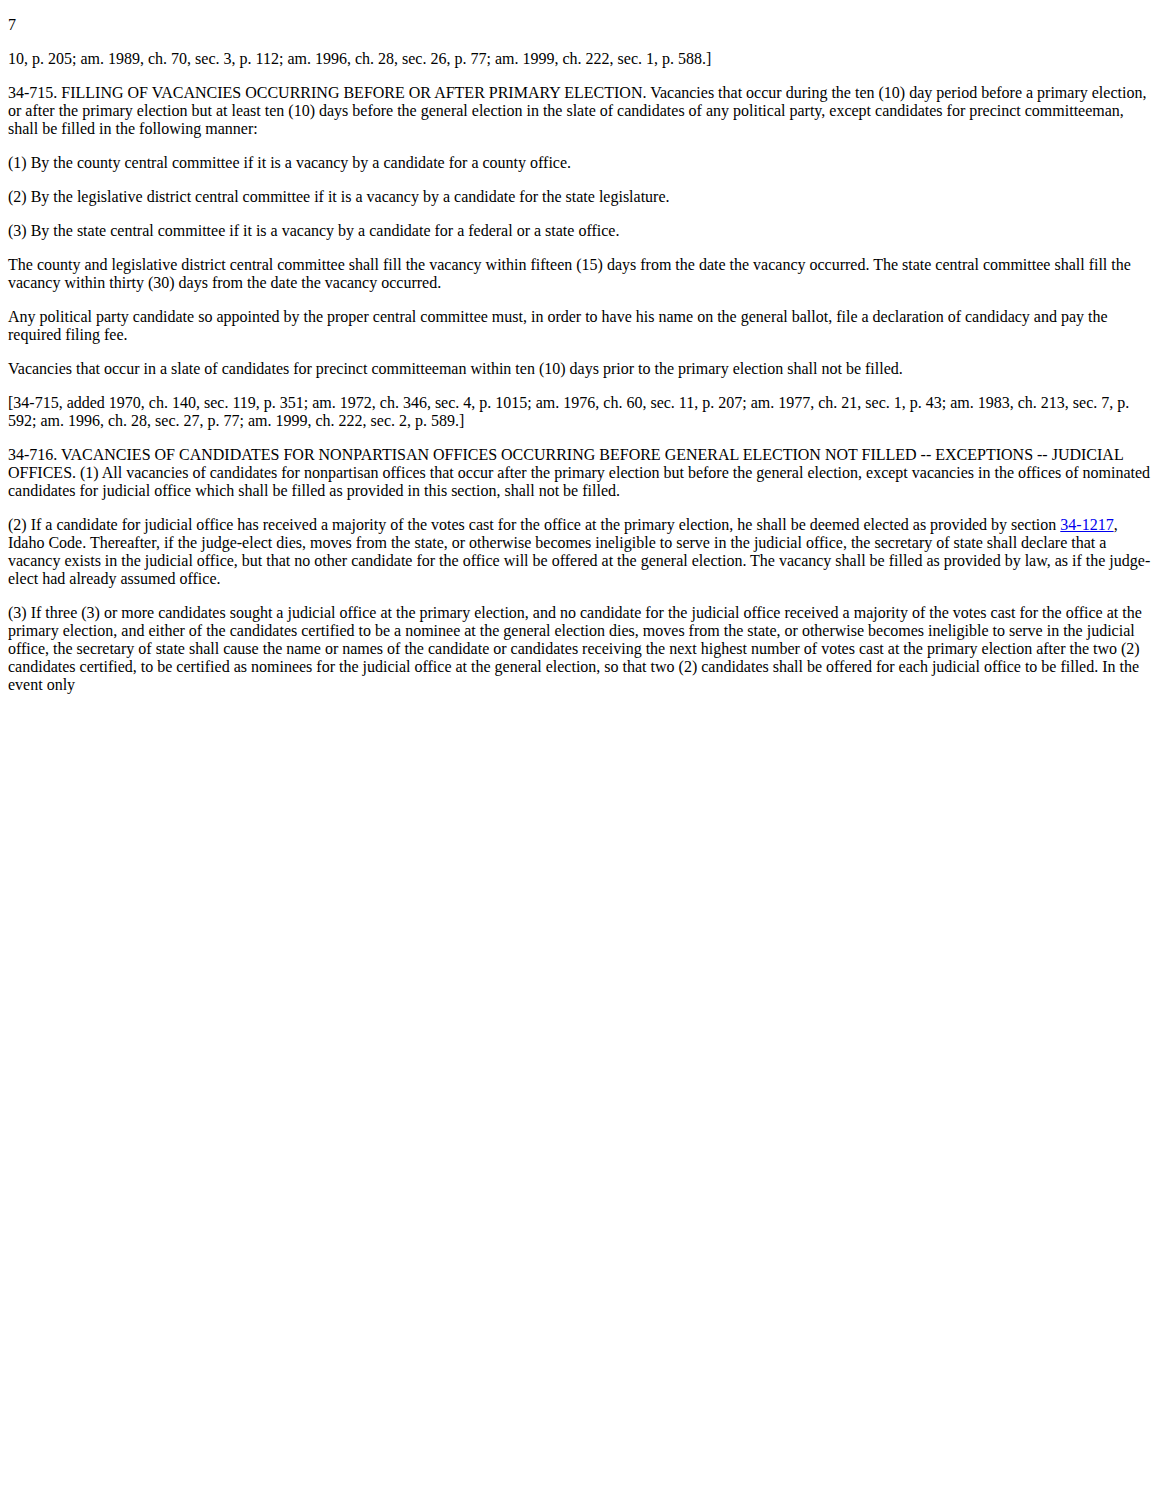7
10, p. 205; am. 1989, ch. 70, sec. 3, p. 112; am. 1996, ch. 28, sec. 26, p. 77; am. 1999, ch. 222, sec. 1, p. 588.]
34-715. FILLING OF VACANCIES OCCURRING BEFORE OR AFTER PRIMARY ELECTION. Vacancies that occur during the ten (10) day period before a primary election, or after the primary election but at least ten (10) days before the general election in the slate of candidates of any political party, except candidates for precinct committeeman, shall be filled in the following manner:
(1) By the county central committee if it is a vacancy by a candidate for a county office.
(2) By the legislative district central committee if it is a vacancy by a candidate for the state legislature.
(3) By the state central committee if it is a vacancy by a candidate for a federal or a state office.
The county and legislative district central committee shall fill the vacancy within fifteen (15) days from the date the vacancy occurred. The state central committee shall fill the vacancy within thirty (30) days from the date the vacancy occurred.
Any political party candidate so appointed by the proper central committee must, in order to have his name on the general ballot, file a declaration of candidacy and pay the required filing fee.
Vacancies that occur in a slate of candidates for precinct committeeman within ten (10) days prior to the primary election shall not be filled.
[34-715, added 1970, ch. 140, sec. 119, p. 351; am. 1972, ch. 346, sec. 4, p. 1015; am. 1976, ch. 60, sec. 11, p. 207; am. 1977, ch. 21, sec. 1, p. 43; am. 1983, ch. 213, sec. 7, p. 592; am. 1996, ch. 28, sec. 27, p. 77; am. 1999, ch. 222, sec. 2, p. 589.]
34-716. VACANCIES OF CANDIDATES FOR NONPARTISAN OFFICES OCCURRING BEFORE GENERAL ELECTION NOT FILLED -- EXCEPTIONS -- JUDICIAL OFFICES. (1) All vacancies of candidates for nonpartisan offices that occur after the primary election but before the general election, except vacancies in the offices of nominated candidates for judicial office which shall be filled as provided in this section, shall not be filled.
(2) If a candidate for judicial office has received a majority of the votes cast for the office at the primary election, he shall be deemed elected as provided by section 34-1217, Idaho Code. Thereafter, if the judge-elect dies, moves from the state, or otherwise becomes ineligible to serve in the judicial office, the secretary of state shall declare that a vacancy exists in the judicial office, but that no other candidate for the office will be offered at the general election. The vacancy shall be filled as provided by law, as if the judge-elect had already assumed office.
(3) If three (3) or more candidates sought a judicial office at the primary election, and no candidate for the judicial office received a majority of the votes cast for the office at the primary election, and either of the candidates certified to be a nominee at the general election dies, moves from the state, or otherwise becomes ineligible to serve in the judicial office, the secretary of state shall cause the name or names of the candidate or candidates receiving the next highest number of votes cast at the primary election after the two (2) candidates certified, to be certified as nominees for the judicial office at the general election, so that two (2) candidates shall be offered for each judicial office to be filled. In the event only